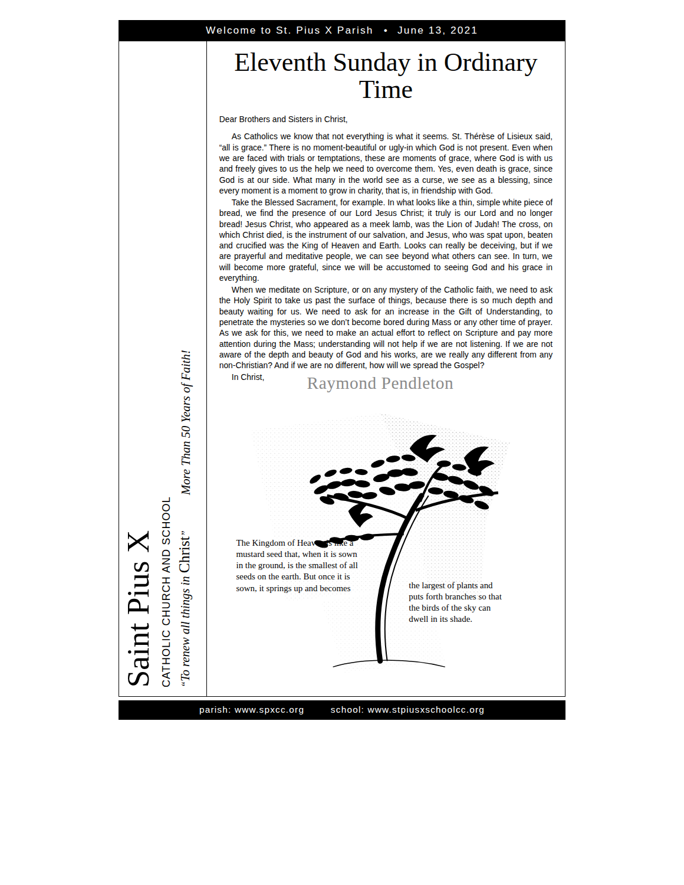Welcome to St. Pius X Parish • June 13, 2021
“To renew all things in Christ”
CATHOLIC CHURCH AND SCHOOL
Saint Pius X
More Than 50 Years of Faith!
Eleventh Sunday in Ordinary Time
Dear Brothers and Sisters in Christ,
As Catholics we know that not everything is what it seems. St. Thérèse of Lisieux said, “all is grace.” There is no moment-beautiful or ugly-in which God is not present. Even when we are faced with trials or temptations, these are moments of grace, where God is with us and freely gives to us the help we need to overcome them. Yes, even death is grace, since God is at our side. What many in the world see as a curse, we see as a blessing, since every moment is a moment to grow in charity, that is, in friendship with God.
Take the Blessed Sacrament, for example. In what looks like a thin, simple white piece of bread, we find the presence of our Lord Jesus Christ; it truly is our Lord and no longer bread! Jesus Christ, who appeared as a meek lamb, was the Lion of Judah! The cross, on which Christ died, is the instrument of our salvation, and Jesus, who was spat upon, beaten and crucified was the King of Heaven and Earth. Looks can really be deceiving, but if we are prayerful and meditative people, we can see beyond what others can see. In turn, we will become more grateful, since we will be accustomed to seeing God and his grace in everything.
When we meditate on Scripture, or on any mystery of the Catholic faith, we need to ask the Holy Spirit to take us past the surface of things, because there is so much depth and beauty waiting for us. We need to ask for an increase in the Gift of Understanding, to penetrate the mysteries so we don’t become bored during Mass or any other time of prayer. As we ask for this, we need to make an actual effort to reflect on Scripture and pay more attention during the Mass; understanding will not help if we are not listening. If we are not aware of the depth and beauty of God and his works, are we really any different from any non-Christian? And if we are no different, how will we spread the Gospel?
In Christ,
Raymond Pendleton
The Kingdom of Heaven is like a mustard seed that, when it is sown in the ground, is the smallest of all seeds on the earth. But once it is sown, it springs up and becomes
the largest of plants and puts forth branches so that the birds of the sky can dwell in its shade.
parish: www.spxcc.org school: www.stpiusxschoolcc.org